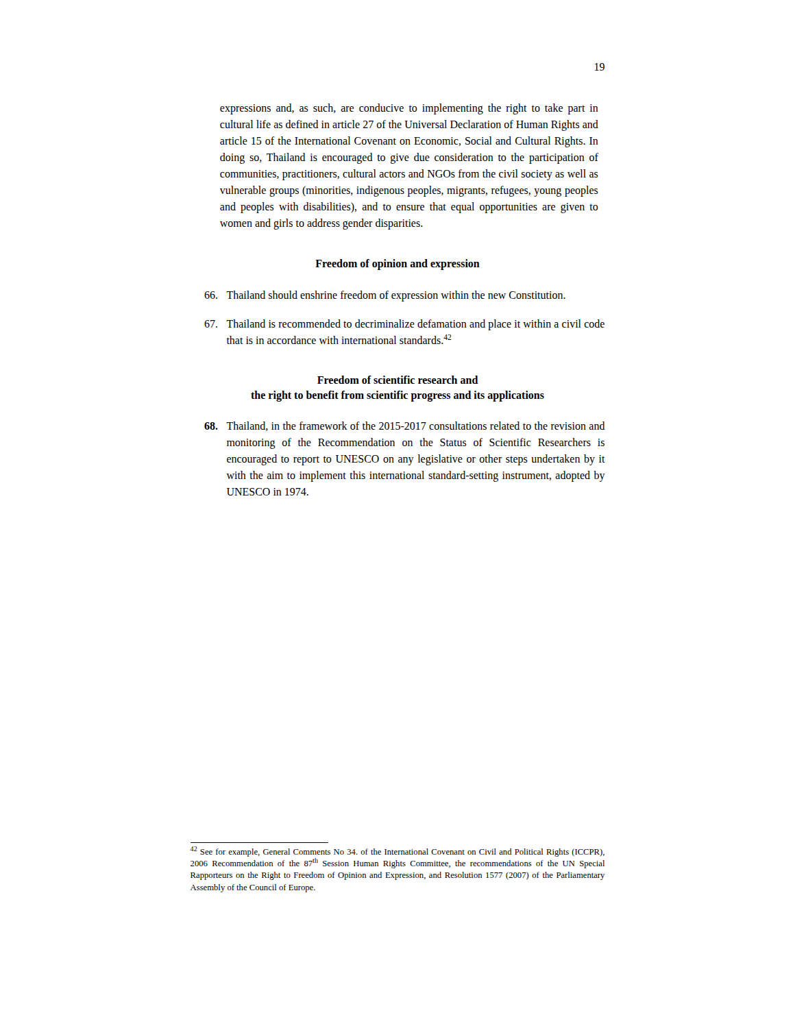19
expressions and, as such, are conducive to implementing the right to take part in cultural life as defined in article 27 of the Universal Declaration of Human Rights and article 15 of the International Covenant on Economic, Social and Cultural Rights. In doing so, Thailand is encouraged to give due consideration to the participation of communities, practitioners, cultural actors and NGOs from the civil society as well as vulnerable groups (minorities, indigenous peoples, migrants, refugees, young peoples and peoples with disabilities), and to ensure that equal opportunities are given to women and girls to address gender disparities.
Freedom of opinion and expression
66. Thailand should enshrine freedom of expression within the new Constitution.
67. Thailand is recommended to decriminalize defamation and place it within a civil code that is in accordance with international standards.42
Freedom of scientific research and
the right to benefit from scientific progress and its applications
68. Thailand, in the framework of the 2015-2017 consultations related to the revision and monitoring of the Recommendation on the Status of Scientific Researchers is encouraged to report to UNESCO on any legislative or other steps undertaken by it with the aim to implement this international standard-setting instrument, adopted by UNESCO in 1974.
42 See for example, General Comments No 34. of the International Covenant on Civil and Political Rights (ICCPR), 2006 Recommendation of the 87th Session Human Rights Committee, the recommendations of the UN Special Rapporteurs on the Right to Freedom of Opinion and Expression, and Resolution 1577 (2007) of the Parliamentary Assembly of the Council of Europe.